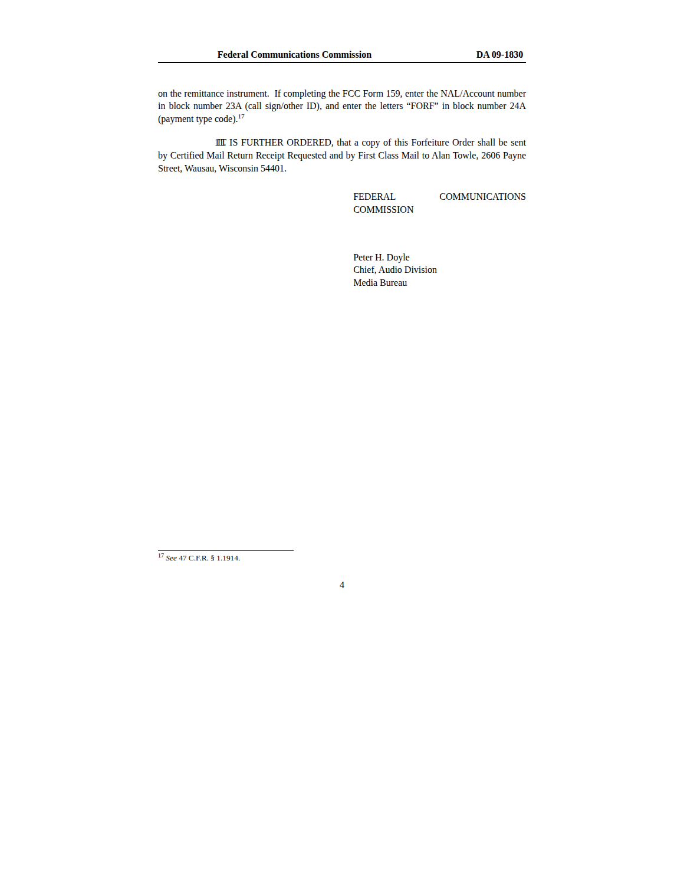Federal Communications Commission DA 09-1830
on the remittance instrument. If completing the FCC Form 159, enter the NAL/Account number in block number 23A (call sign/other ID), and enter the letters “FORF” in block number 24A (payment type code).17
11. IT IS FURTHER ORDERED, that a copy of this Forfeiture Order shall be sent by Certified Mail Return Receipt Requested and by First Class Mail to Alan Towle, 2606 Payne Street, Wausau, Wisconsin 54401.
FEDERAL COMMUNICATIONS COMMISSION
Peter H. Doyle
Chief, Audio Division
Media Bureau
17 See 47 C.F.R. § 1.1914.
4